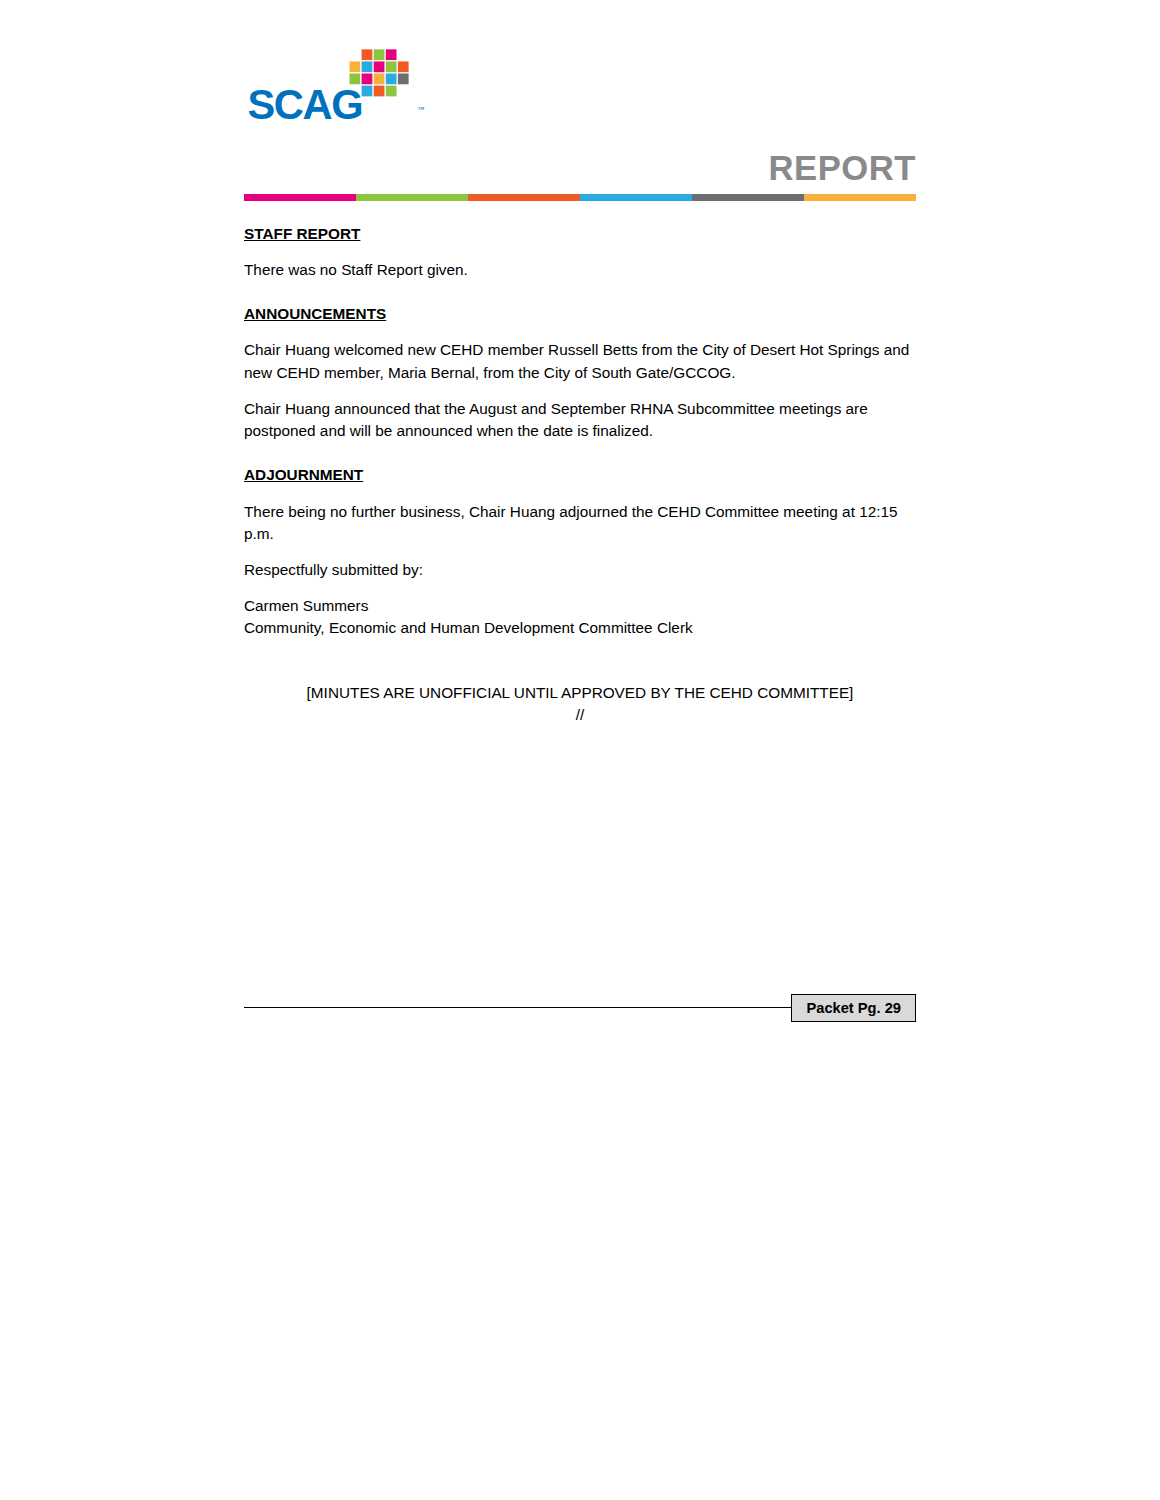SCAG ™
REPORT
STAFF REPORT
There was no Staff Report given.
ANNOUNCEMENTS
Chair Huang welcomed new CEHD member Russell Betts from the City of Desert Hot Springs and new CEHD member, Maria Bernal, from the City of South Gate/GCCOG.
Chair Huang announced that the August and September RHNA Subcommittee meetings are postponed and will be announced when the date is finalized.
ADJOURNMENT
There being no further business, Chair Huang adjourned the CEHD Committee meeting at 12:15 p.m.
Respectfully submitted by:
Carmen Summers
Community, Economic and Human Development Committee Clerk
[MINUTES ARE UNOFFICIAL UNTIL APPROVED BY THE CEHD COMMITTEE] //
Packet Pg. 29